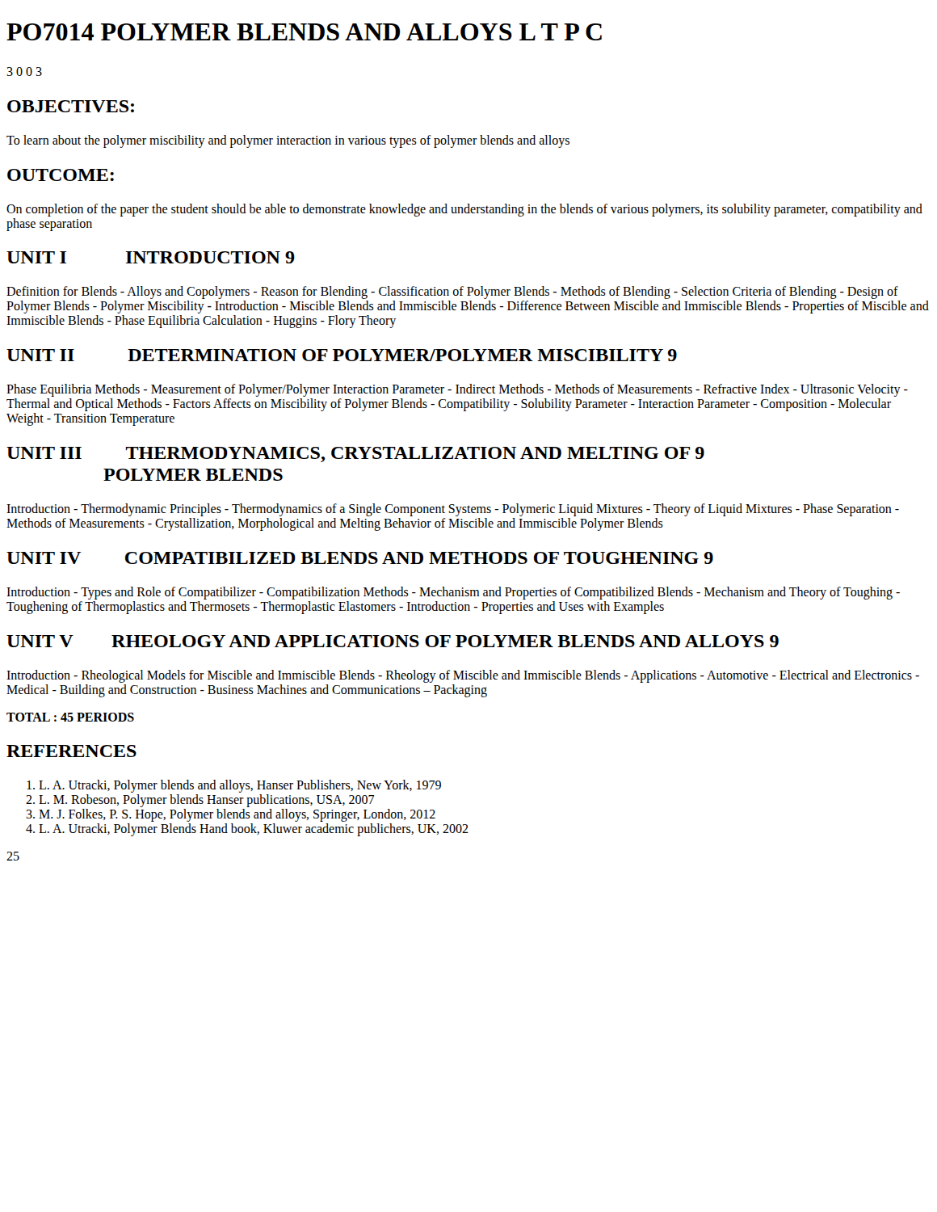PO7014 POLYMER BLENDS AND ALLOYS L T P C
3 0 0 3
OBJECTIVES:
To learn about the polymer miscibility and polymer interaction in various types of polymer blends and alloys
OUTCOME:
On completion of the paper the student should be able to demonstrate knowledge and understanding in the blends of various polymers, its solubility parameter, compatibility and phase separation
UNIT I INTRODUCTION 9
Definition for Blends - Alloys and Copolymers - Reason for Blending - Classification of Polymer Blends - Methods of Blending - Selection Criteria of Blending - Design of Polymer Blends - Polymer Miscibility - Introduction - Miscible Blends and Immiscible Blends - Difference Between Miscible and Immiscible Blends - Properties of Miscible and Immiscible Blends - Phase Equilibria Calculation - Huggins - Flory Theory
UNIT II DETERMINATION OF POLYMER/POLYMER MISCIBILITY 9
Phase Equilibria Methods - Measurement of Polymer/Polymer Interaction Parameter - Indirect Methods - Methods of Measurements - Refractive Index - Ultrasonic Velocity - Thermal and Optical Methods - Factors Affects on Miscibility of Polymer Blends - Compatibility - Solubility Parameter - Interaction Parameter - Composition - Molecular Weight - Transition Temperature
UNIT III THERMODYNAMICS, CRYSTALLIZATION AND MELTING OF 9
POLYMER BLENDS
Introduction - Thermodynamic Principles - Thermodynamics of a Single Component Systems - Polymeric Liquid Mixtures - Theory of Liquid Mixtures - Phase Separation - Methods of Measurements - Crystallization, Morphological and Melting Behavior of Miscible and Immiscible Polymer Blends
UNIT IV COMPATIBILIZED BLENDS AND METHODS OF TOUGHENING 9
Introduction - Types and Role of Compatibilizer - Compatibilization Methods - Mechanism and Properties of Compatibilized Blends - Mechanism and Theory of Toughing - Toughening of Thermoplastics and Thermosets - Thermoplastic Elastomers - Introduction - Properties and Uses with Examples
UNIT V RHEOLOGY AND APPLICATIONS OF POLYMER BLENDS AND ALLOYS 9
Introduction - Rheological Models for Miscible and Immiscible Blends - Rheology of Miscible and Immiscible Blends - Applications - Automotive - Electrical and Electronics - Medical - Building and Construction - Business Machines and Communications – Packaging
TOTAL : 45 PERIODS
REFERENCES
L. A. Utracki, Polymer blends and alloys, Hanser Publishers, New York, 1979
L. M. Robeson, Polymer blends Hanser publications, USA, 2007
M. J. Folkes, P. S. Hope, Polymer blends and alloys, Springer, London, 2012
L. A. Utracki, Polymer Blends Hand book, Kluwer academic publichers, UK, 2002
25